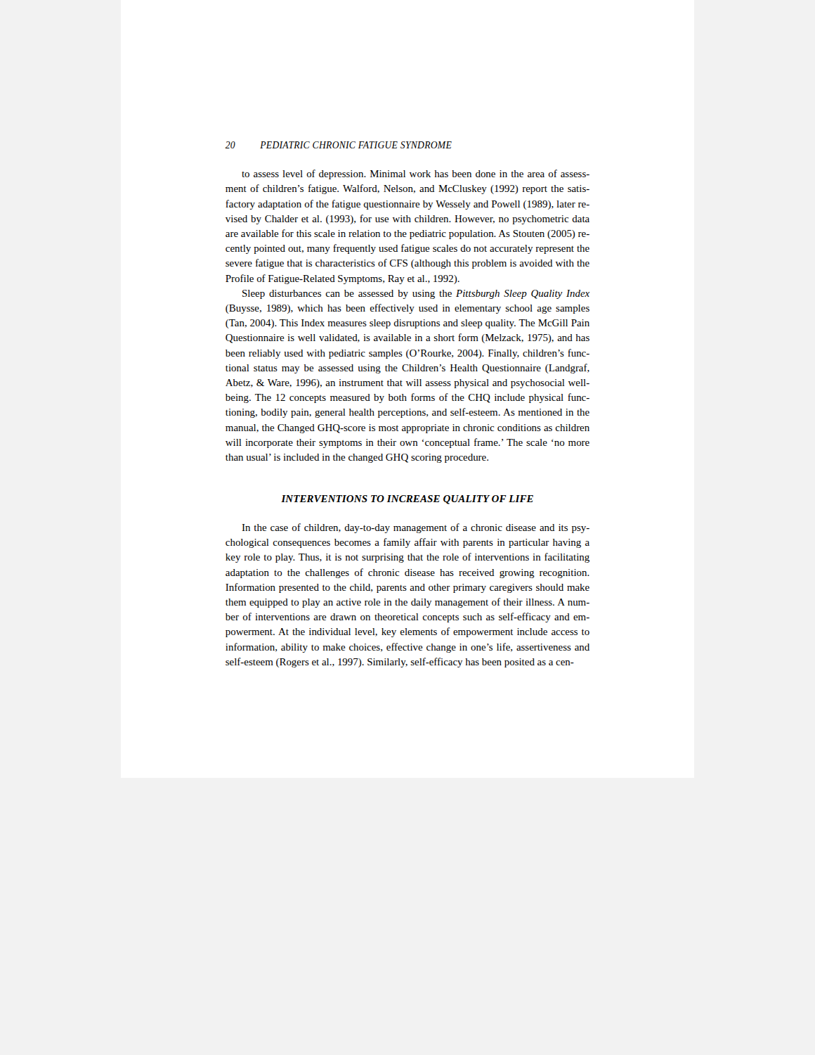20 PEDIATRIC CHRONIC FATIGUE SYNDROME
to assess level of depression. Minimal work has been done in the area of assessment of children’s fatigue. Walford, Nelson, and McCluskey (1992) report the satisfactory adaptation of the fatigue questionnaire by Wessely and Powell (1989), later revised by Chalder et al. (1993), for use with children. However, no psychometric data are available for this scale in relation to the pediatric population. As Stouten (2005) recently pointed out, many frequently used fatigue scales do not accurately represent the severe fatigue that is characteristics of CFS (although this problem is avoided with the Profile of Fatigue-Related Symptoms, Ray et al., 1992).
Sleep disturbances can be assessed by using the Pittsburgh Sleep Quality Index (Buysse, 1989), which has been effectively used in elementary school age samples (Tan, 2004). This Index measures sleep disruptions and sleep quality. The McGill Pain Questionnaire is well validated, is available in a short form (Melzack, 1975), and has been reliably used with pediatric samples (O’Rourke, 2004). Finally, children’s functional status may be assessed using the Children’s Health Questionnaire (Landgraf, Abetz, & Ware, 1996), an instrument that will assess physical and psychosocial well-being. The 12 concepts measured by both forms of the CHQ include physical functioning, bodily pain, general health perceptions, and self-esteem. As mentioned in the manual, the Changed GHQ-score is most appropriate in chronic conditions as children will incorporate their symptoms in their own ‘conceptual frame.’ The scale ‘no more than usual’ is included in the changed GHQ scoring procedure.
Interventions to Increase Quality of Life
In the case of children, day-to-day management of a chronic disease and its psychological consequences becomes a family affair with parents in particular having a key role to play. Thus, it is not surprising that the role of interventions in facilitating adaptation to the challenges of chronic disease has received growing recognition. Information presented to the child, parents and other primary caregivers should make them equipped to play an active role in the daily management of their illness. A number of interventions are drawn on theoretical concepts such as self-efficacy and empowerment. At the individual level, key elements of empowerment include access to information, ability to make choices, effective change in one’s life, assertiveness and self-esteem (Rogers et al., 1997). Similarly, self-efficacy has been posited as a cen-